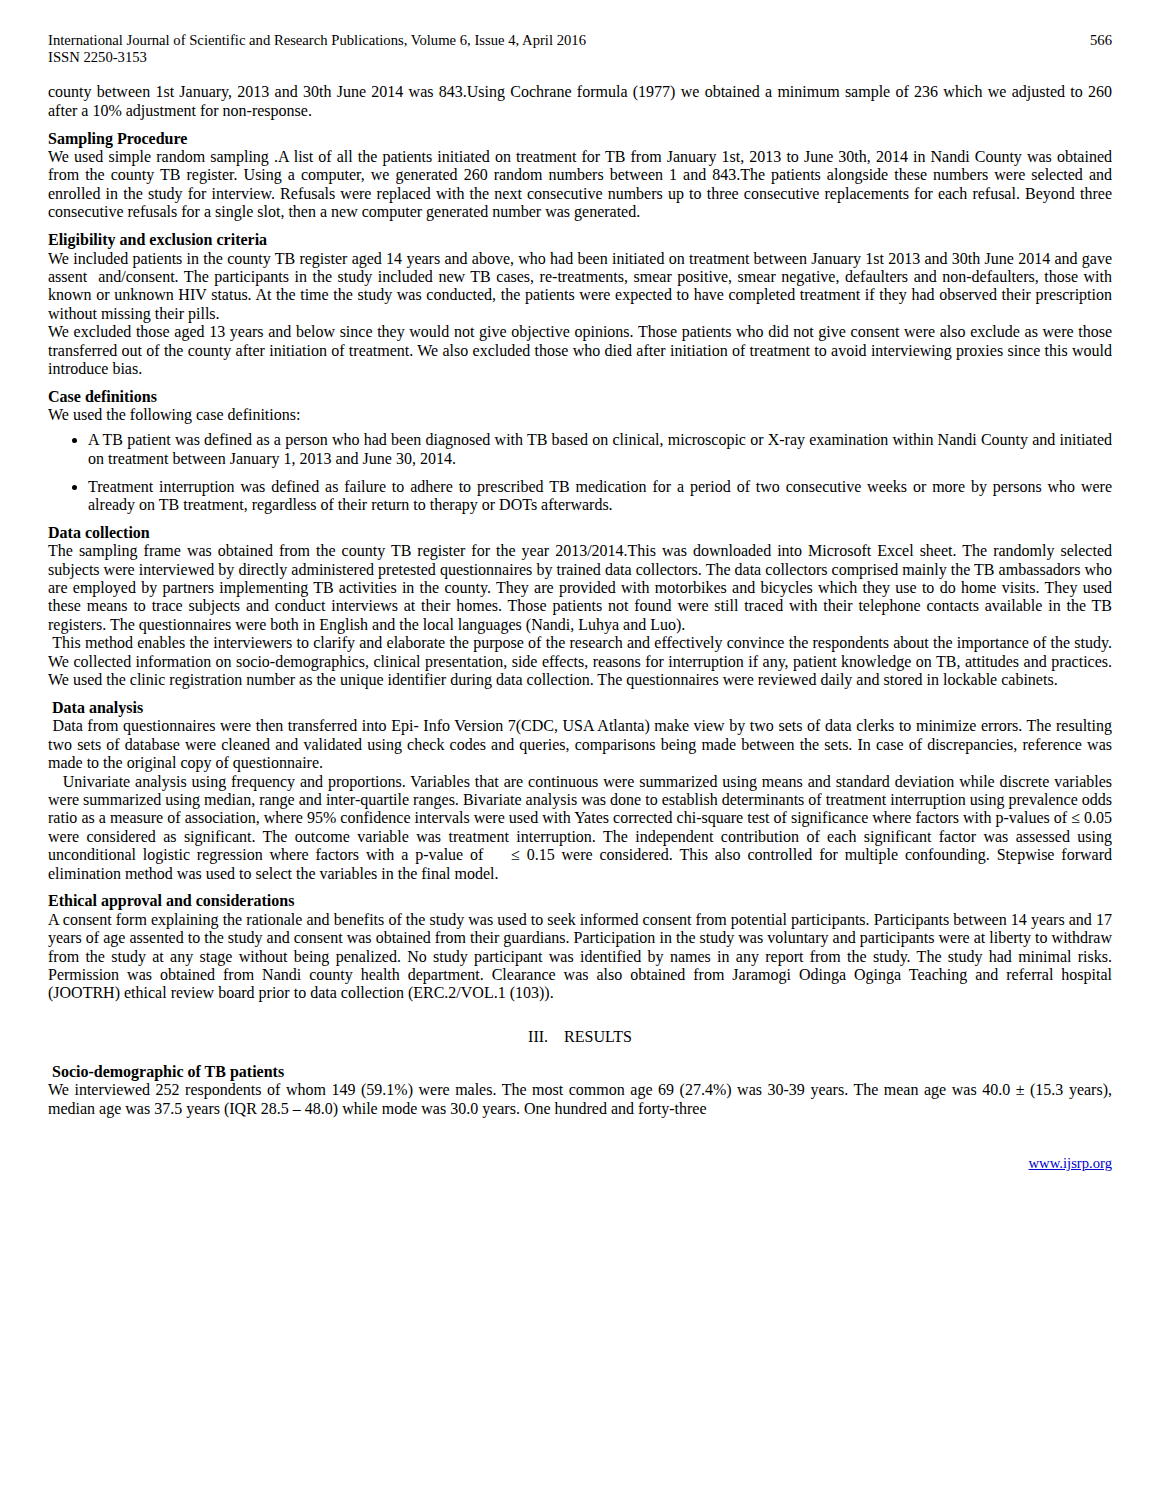International Journal of Scientific and Research Publications, Volume 6, Issue 4, April 2016
ISSN 2250-3153
566
county between 1st January, 2013 and 30th June 2014 was 843.Using Cochrane formula (1977) we obtained a minimum sample of 236 which we adjusted to 260 after a 10% adjustment for non-response.
Sampling Procedure
We used simple random sampling .A list of all the patients initiated on treatment for TB from January 1st, 2013 to June 30th, 2014 in Nandi County was obtained from the county TB register. Using a computer, we generated 260 random numbers between 1 and 843.The patients alongside these numbers were selected and enrolled in the study for interview. Refusals were replaced with the next consecutive numbers up to three consecutive replacements for each refusal. Beyond three consecutive refusals for a single slot, then a new computer generated number was generated.
Eligibility and exclusion criteria
We included patients in the county TB register aged 14 years and above, who had been initiated on treatment between January 1st 2013 and 30th June 2014 and gave assent and/consent. The participants in the study included new TB cases, re-treatments, smear positive, smear negative, defaulters and non-defaulters, those with known or unknown HIV status. At the time the study was conducted, the patients were expected to have completed treatment if they had observed their prescription without missing their pills.
We excluded those aged 13 years and below since they would not give objective opinions. Those patients who did not give consent were also exclude as were those transferred out of the county after initiation of treatment. We also excluded those who died after initiation of treatment to avoid interviewing proxies since this would introduce bias.
Case definitions
We used the following case definitions:
A TB patient was defined as a person who had been diagnosed with TB based on clinical, microscopic or X-ray examination within Nandi County and initiated on treatment between January 1, 2013 and June 30, 2014.
Treatment interruption was defined as failure to adhere to prescribed TB medication for a period of two consecutive weeks or more by persons who were already on TB treatment, regardless of their return to therapy or DOTs afterwards.
Data collection
The sampling frame was obtained from the county TB register for the year 2013/2014.This was downloaded into Microsoft Excel sheet. The randomly selected subjects were interviewed by directly administered pretested questionnaires by trained data collectors. The data collectors comprised mainly the TB ambassadors who are employed by partners implementing TB activities in the county. They are provided with motorbikes and bicycles which they use to do home visits. They used these means to trace subjects and conduct interviews at their homes. Those patients not found were still traced with their telephone contacts available in the TB registers. The questionnaires were both in English and the local languages (Nandi, Luhya and Luo).
This method enables the interviewers to clarify and elaborate the purpose of the research and effectively convince the respondents about the importance of the study. We collected information on socio-demographics, clinical presentation, side effects, reasons for interruption if any, patient knowledge on TB, attitudes and practices. We used the clinic registration number as the unique identifier during data collection. The questionnaires were reviewed daily and stored in lockable cabinets.
Data analysis
Data from questionnaires were then transferred into Epi- Info Version 7(CDC, USA Atlanta) make view by two sets of data clerks to minimize errors. The resulting two sets of database were cleaned and validated using check codes and queries, comparisons being made between the sets. In case of discrepancies, reference was made to the original copy of questionnaire.
Univariate analysis using frequency and proportions. Variables that are continuous were summarized using means and standard deviation while discrete variables were summarized using median, range and inter-quartile ranges. Bivariate analysis was done to establish determinants of treatment interruption using prevalence odds ratio as a measure of association, where 95% confidence intervals were used with Yates corrected chi-square test of significance where factors with p-values of ≤ 0.05 were considered as significant. The outcome variable was treatment interruption. The independent contribution of each significant factor was assessed using unconditional logistic regression where factors with a p-value of ≤ 0.15 were considered. This also controlled for multiple confounding. Stepwise forward elimination method was used to select the variables in the final model.
Ethical approval and considerations
A consent form explaining the rationale and benefits of the study was used to seek informed consent from potential participants. Participants between 14 years and 17 years of age assented to the study and consent was obtained from their guardians. Participation in the study was voluntary and participants were at liberty to withdraw from the study at any stage without being penalized. No study participant was identified by names in any report from the study. The study had minimal risks. Permission was obtained from Nandi county health department. Clearance was also obtained from Jaramogi Odinga Oginga Teaching and referral hospital (JOOTRH) ethical review board prior to data collection (ERC.2/VOL.1 (103)).
III. RESULTS
Socio-demographic of TB patients
We interviewed 252 respondents of whom 149 (59.1%) were males. The most common age 69 (27.4%) was 30-39 years. The mean age was 40.0 ± (15.3 years), median age was 37.5 years (IQR 28.5 – 48.0) while mode was 30.0 years. One hundred and forty-three
www.ijsrp.org